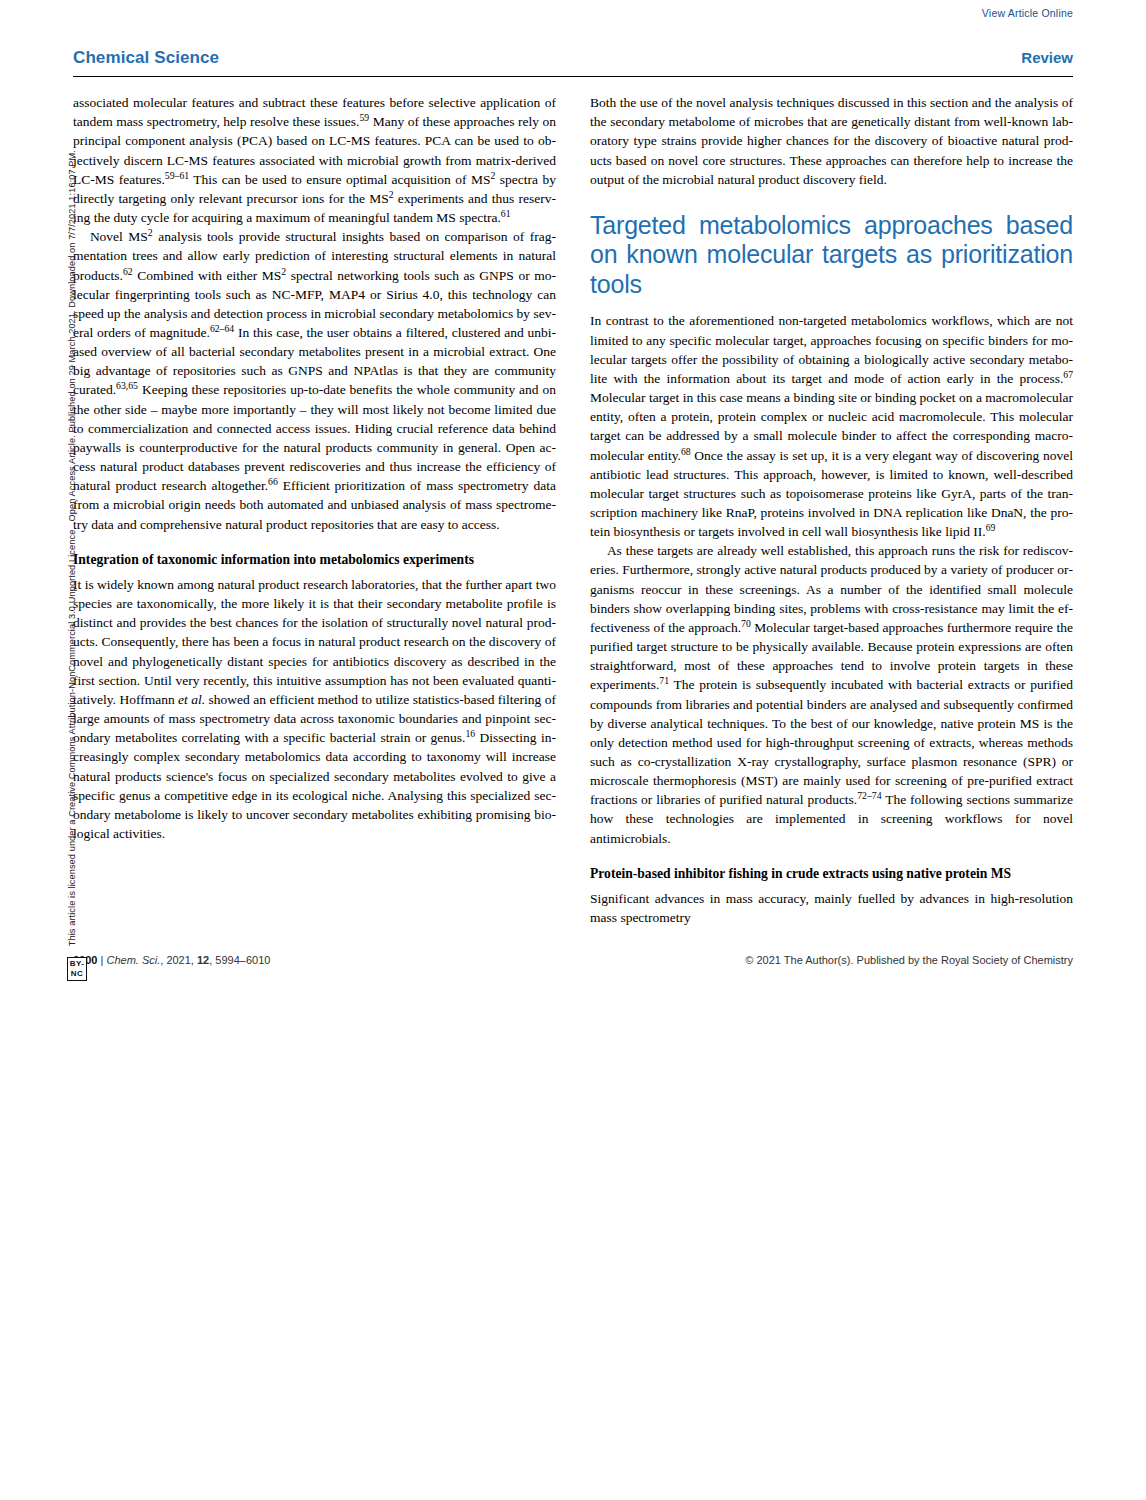View Article Online
Chemical Science
Review
Open Access Article. Published on 29 March 2021. Downloaded on 7/7/2021 1:16:07 PM.
This article is licensed under a Creative Commons Attribution-NonCommercial 3.0 Unported Licence.
BY-NC
associated molecular features and subtract these features before selective application of tandem mass spectrometry, help resolve these issues.59 Many of these approaches rely on principal component analysis (PCA) based on LC-MS features. PCA can be used to objectively discern LC-MS features associated with microbial growth from matrix-derived LC-MS features.59–61 This can be used to ensure optimal acquisition of MS2 spectra by directly targeting only relevant precursor ions for the MS2 experiments and thus reserving the duty cycle for acquiring a maximum of meaningful tandem MS spectra.61
Novel MS2 analysis tools provide structural insights based on comparison of fragmentation trees and allow early prediction of interesting structural elements in natural products.62 Combined with either MS2 spectral networking tools such as GNPS or molecular fingerprinting tools such as NC-MFP, MAP4 or Sirius 4.0, this technology can speed up the analysis and detection process in microbial secondary metabolomics by several orders of magnitude.62–64 In this case, the user obtains a filtered, clustered and unbiased overview of all bacterial secondary metabolites present in a microbial extract. One big advantage of repositories such as GNPS and NPAtlas is that they are community curated.63,65 Keeping these repositories up-to-date benefits the whole community and on the other side – maybe more importantly – they will most likely not become limited due to commercialization and connected access issues. Hiding crucial reference data behind paywalls is counterproductive for the natural products community in general. Open access natural product databases prevent rediscoveries and thus increase the efficiency of natural product research altogether.66 Efficient prioritization of mass spectrometry data from a microbial origin needs both automated and unbiased analysis of mass spectrometry data and comprehensive natural product repositories that are easy to access.
Integration of taxonomic information into metabolomics experiments
It is widely known among natural product research laboratories, that the further apart two species are taxonomically, the more likely it is that their secondary metabolite profile is distinct and provides the best chances for the isolation of structurally novel natural products. Consequently, there has been a focus in natural product research on the discovery of novel and phylogenetically distant species for antibiotics discovery as described in the first section. Until very recently, this intuitive assumption has not been evaluated quantitatively. Hoffmann et al. showed an efficient method to utilize statistics-based filtering of large amounts of mass spectrometry data across taxonomic boundaries and pinpoint secondary metabolites correlating with a specific bacterial strain or genus.16 Dissecting increasingly complex secondary metabolomics data according to taxonomy will increase natural products science's focus on specialized secondary metabolites evolved to give a specific genus a competitive edge in its ecological niche. Analysing this specialized secondary metabolome is likely to uncover secondary metabolites exhibiting promising biological activities.
Both the use of the novel analysis techniques discussed in this section and the analysis of the secondary metabolome of microbes that are genetically distant from well-known laboratory type strains provide higher chances for the discovery of bioactive natural products based on novel core structures. These approaches can therefore help to increase the output of the microbial natural product discovery field.
Targeted metabolomics approaches based on known molecular targets as prioritization tools
In contrast to the aforementioned non-targeted metabolomics workflows, which are not limited to any specific molecular target, approaches focusing on specific binders for molecular targets offer the possibility of obtaining a biologically active secondary metabolite with the information about its target and mode of action early in the process.67 Molecular target in this case means a binding site or binding pocket on a macromolecular entity, often a protein, protein complex or nucleic acid macromolecule. This molecular target can be addressed by a small molecule binder to affect the corresponding macromolecular entity.68 Once the assay is set up, it is a very elegant way of discovering novel antibiotic lead structures. This approach, however, is limited to known, well-described molecular target structures such as topoisomerase proteins like GyrA, parts of the transcription machinery like RnaP, proteins involved in DNA replication like DnaN, the protein biosynthesis or targets involved in cell wall biosynthesis like lipid II.69
As these targets are already well established, this approach runs the risk for rediscoveries. Furthermore, strongly active natural products produced by a variety of producer organisms reoccur in these screenings. As a number of the identified small molecule binders show overlapping binding sites, problems with cross-resistance may limit the effectiveness of the approach.70 Molecular target-based approaches furthermore require the purified target structure to be physically available. Because protein expressions are often straightforward, most of these approaches tend to involve protein targets in these experiments.71 The protein is subsequently incubated with bacterial extracts or purified compounds from libraries and potential binders are analysed and subsequently confirmed by diverse analytical techniques. To the best of our knowledge, native protein MS is the only detection method used for high-throughput screening of extracts, whereas methods such as co-crystallization X-ray crystallography, surface plasmon resonance (SPR) or microscale thermophoresis (MST) are mainly used for screening of pre-purified extract fractions or libraries of purified natural products.72–74 The following sections summarize how these technologies are implemented in screening workflows for novel antimicrobials.
Protein-based inhibitor fishing in crude extracts using native protein MS
Significant advances in mass accuracy, mainly fuelled by advances in high-resolution mass spectrometry
6000 | Chem. Sci., 2021, 12, 5994–6010
© 2021 The Author(s). Published by the Royal Society of Chemistry